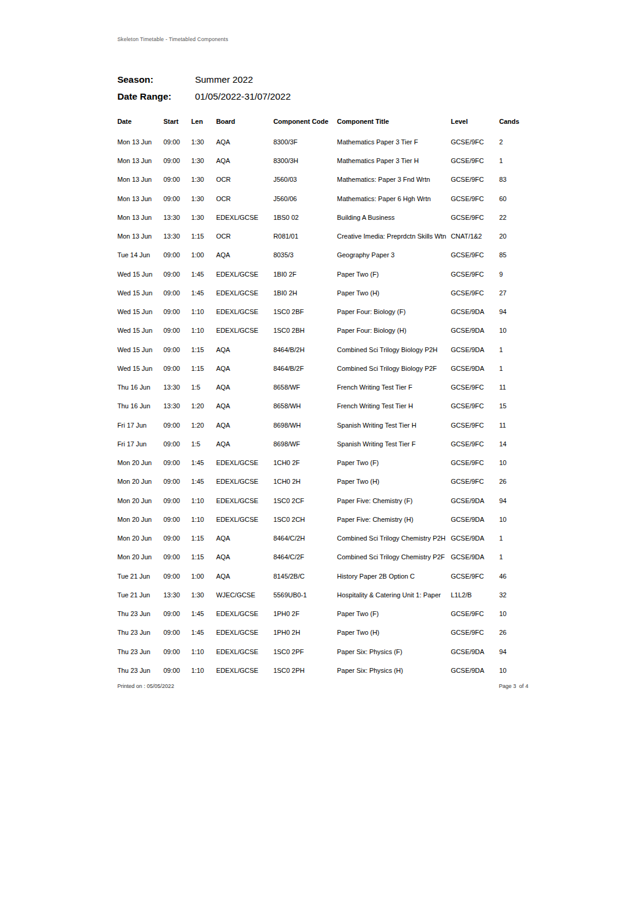Skeleton Timetable - Timetabled Components
Season: Summer 2022
Date Range: 01/05/2022-31/07/2022
| Date | Start | Len | Board | Component Code | Component Title | Level | Cands |
| --- | --- | --- | --- | --- | --- | --- | --- |
| Mon 13 Jun | 09:00 | 1:30 | AQA | 8300/3F | Mathematics Paper 3 Tier F | GCSE/9FC | 2 |
| Mon 13 Jun | 09:00 | 1:30 | AQA | 8300/3H | Mathematics Paper 3 Tier H | GCSE/9FC | 1 |
| Mon 13 Jun | 09:00 | 1:30 | OCR | J560/03 | Mathematics: Paper 3 Fnd Wrtn | GCSE/9FC | 83 |
| Mon 13 Jun | 09:00 | 1:30 | OCR | J560/06 | Mathematics: Paper 6 Hgh Wrtn | GCSE/9FC | 60 |
| Mon 13 Jun | 13:30 | 1:30 | EDEXL/GCSE | 1BS0 02 | Building A Business | GCSE/9FC | 22 |
| Mon 13 Jun | 13:30 | 1:15 | OCR | R081/01 | Creative Imedia: Preprdctn Skills Wtn | CNAT/1&2 | 20 |
| Tue 14 Jun | 09:00 | 1:00 | AQA | 8035/3 | Geography Paper 3 | GCSE/9FC | 85 |
| Wed 15 Jun | 09:00 | 1:45 | EDEXL/GCSE | 1BI0 2F | Paper Two (F) | GCSE/9FC | 9 |
| Wed 15 Jun | 09:00 | 1:45 | EDEXL/GCSE | 1BI0 2H | Paper Two (H) | GCSE/9FC | 27 |
| Wed 15 Jun | 09:00 | 1:10 | EDEXL/GCSE | 1SC0 2BF | Paper Four: Biology (F) | GCSE/9DA | 94 |
| Wed 15 Jun | 09:00 | 1:10 | EDEXL/GCSE | 1SC0 2BH | Paper Four: Biology (H) | GCSE/9DA | 10 |
| Wed 15 Jun | 09:00 | 1:15 | AQA | 8464/B/2H | Combined Sci Trilogy Biology P2H | GCSE/9DA | 1 |
| Wed 15 Jun | 09:00 | 1:15 | AQA | 8464/B/2F | Combined Sci Trilogy Biology P2F | GCSE/9DA | 1 |
| Thu 16 Jun | 13:30 | 1:5 | AQA | 8658/WF | French Writing Test Tier F | GCSE/9FC | 11 |
| Thu 16 Jun | 13:30 | 1:20 | AQA | 8658/WH | French Writing Test Tier H | GCSE/9FC | 15 |
| Fri 17 Jun | 09:00 | 1:20 | AQA | 8698/WH | Spanish Writing Test Tier H | GCSE/9FC | 11 |
| Fri 17 Jun | 09:00 | 1:5 | AQA | 8698/WF | Spanish Writing Test Tier F | GCSE/9FC | 14 |
| Mon 20 Jun | 09:00 | 1:45 | EDEXL/GCSE | 1CH0 2F | Paper Two (F) | GCSE/9FC | 10 |
| Mon 20 Jun | 09:00 | 1:45 | EDEXL/GCSE | 1CH0 2H | Paper Two (H) | GCSE/9FC | 26 |
| Mon 20 Jun | 09:00 | 1:10 | EDEXL/GCSE | 1SC0 2CF | Paper Five: Chemistry (F) | GCSE/9DA | 94 |
| Mon 20 Jun | 09:00 | 1:10 | EDEXL/GCSE | 1SC0 2CH | Paper Five: Chemistry (H) | GCSE/9DA | 10 |
| Mon 20 Jun | 09:00 | 1:15 | AQA | 8464/C/2H | Combined Sci Trilogy Chemistry P2H | GCSE/9DA | 1 |
| Mon 20 Jun | 09:00 | 1:15 | AQA | 8464/C/2F | Combined Sci Trilogy Chemistry P2F | GCSE/9DA | 1 |
| Tue 21 Jun | 09:00 | 1:00 | AQA | 8145/2B/C | History Paper 2B Option C | GCSE/9FC | 46 |
| Tue 21 Jun | 13:30 | 1:30 | WJEC/GCSE | 5569UB0-1 | Hospitality & Catering Unit 1: Paper | L1L2/B | 32 |
| Thu 23 Jun | 09:00 | 1:45 | EDEXL/GCSE | 1PH0 2F | Paper Two (F) | GCSE/9FC | 10 |
| Thu 23 Jun | 09:00 | 1:45 | EDEXL/GCSE | 1PH0 2H | Paper Two (H) | GCSE/9FC | 26 |
| Thu 23 Jun | 09:00 | 1:10 | EDEXL/GCSE | 1SC0 2PF | Paper Six: Physics (F) | GCSE/9DA | 94 |
| Thu 23 Jun | 09:00 | 1:10 | EDEXL/GCSE | 1SC0 2PH | Paper Six: Physics (H) | GCSE/9DA | 10 |
Printed on : 05/05/2022 Page 3 of 4